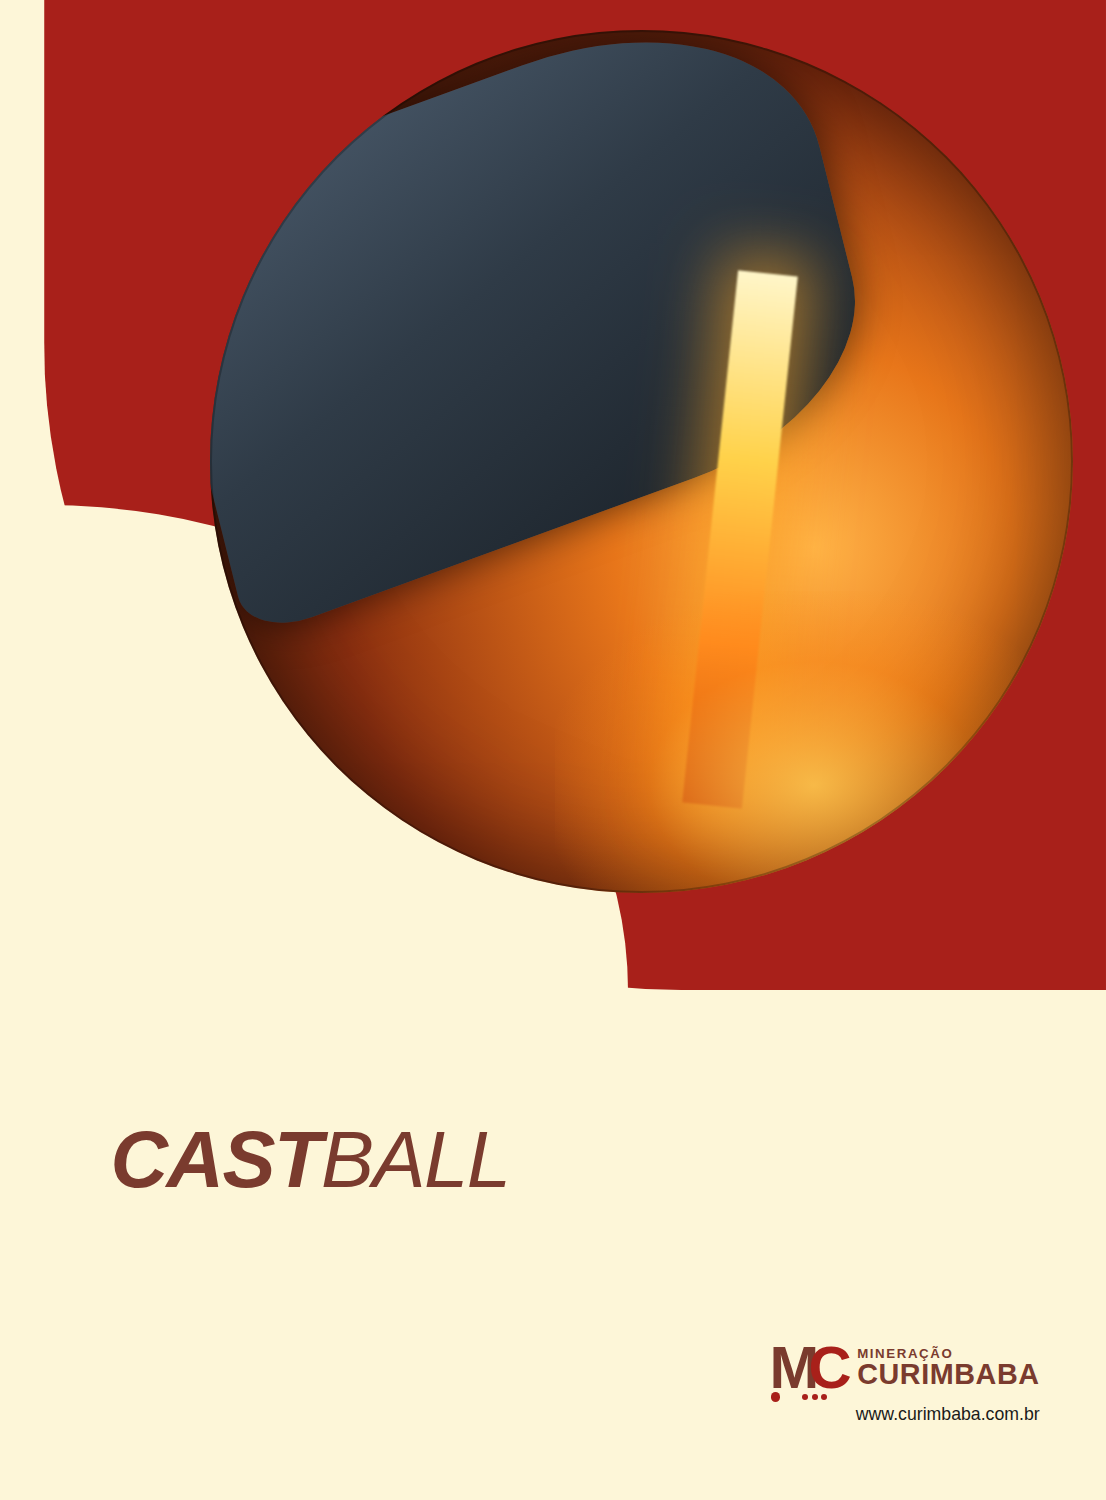CAST BALL
MC MINERAÇÃO CURIMBABA
www.curimbaba.com.br